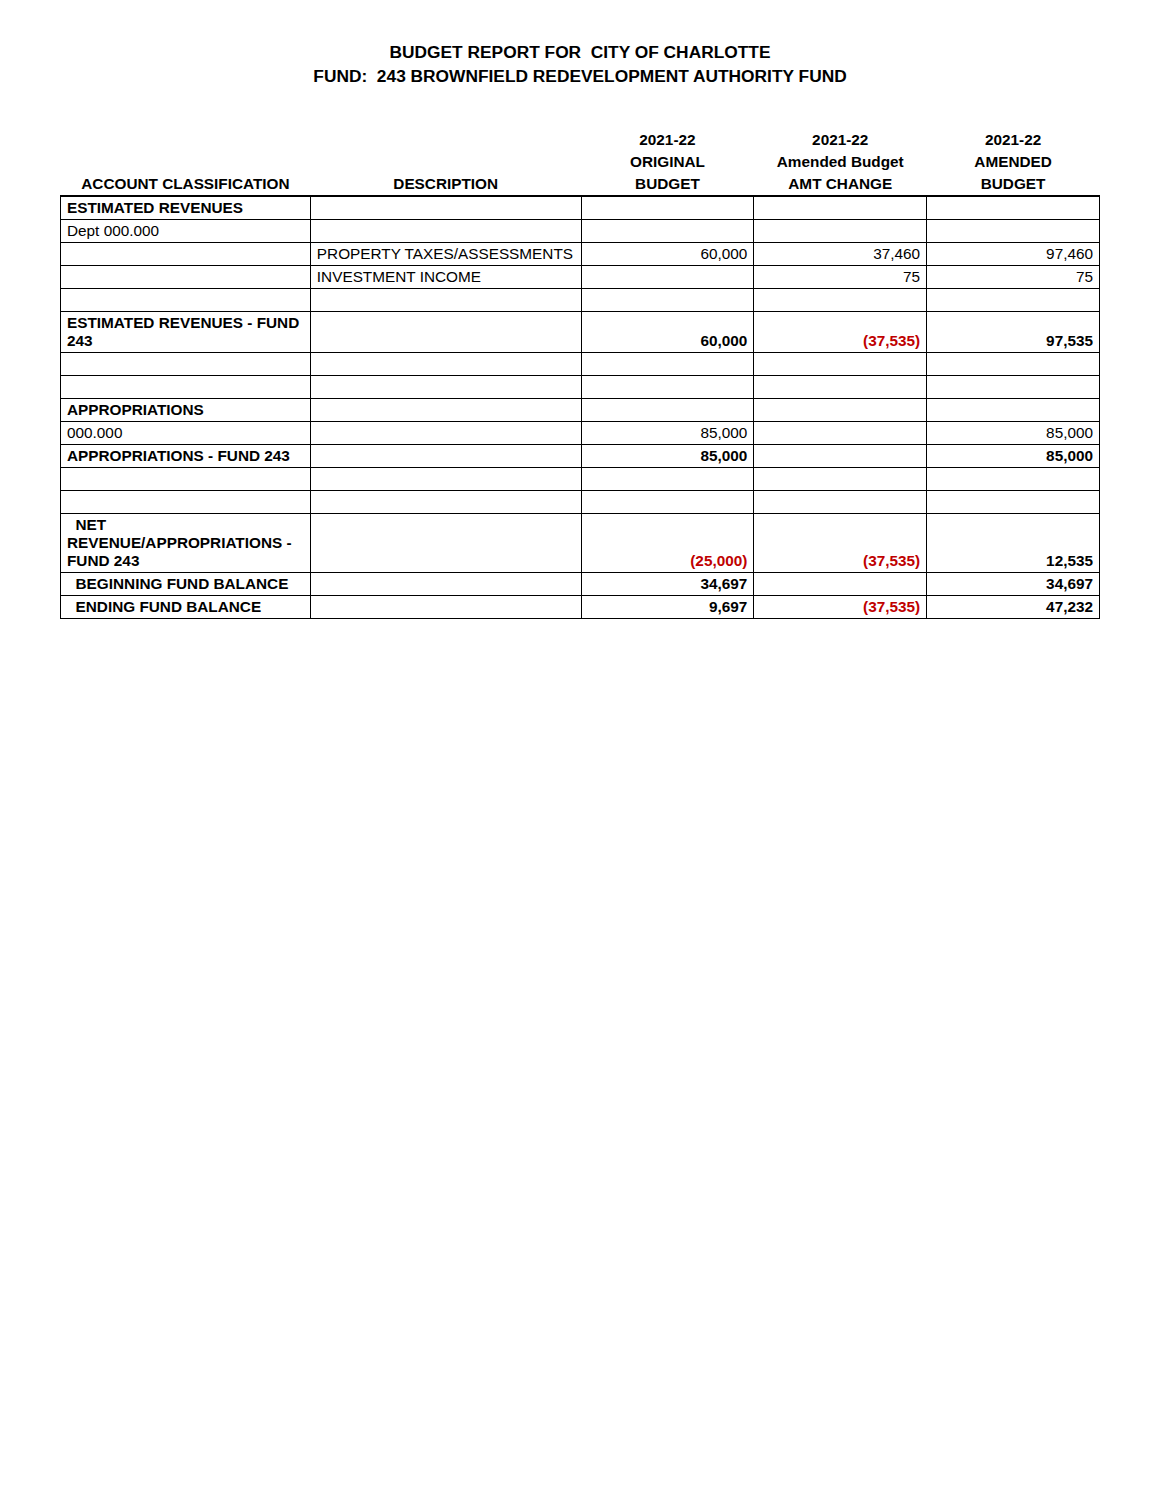BUDGET REPORT FOR CITY OF CHARLOTTE
FUND: 243 BROWNFIELD REDEVELOPMENT AUTHORITY FUND
| | | 2021-22 | 2021-22 | 2021-22 |
| --- | --- | --- | --- | --- |
| | | ORIGINAL | Amended Budget | AMENDED |
| ACCOUNT CLASSIFICATION | DESCRIPTION | BUDGET | AMT CHANGE | BUDGET |
| ESTIMATED REVENUES | | | | |
| Dept 000.000 | | | | |
| | PROPERTY TAXES/ASSESSMENTS | 60,000 | 37,460 | 97,460 |
| | INVESTMENT INCOME | | 75 | 75 |
| ESTIMATED REVENUES - FUND 243 | | 60,000 | (37,535) | 97,535 |
| APPROPRIATIONS | | | | |
| 000.000 | | 85,000 | | 85,000 |
| APPROPRIATIONS - FUND 243 | | 85,000 | | 85,000 |
| NET REVENUE/APPROPRIATIONS - FUND 243 | | (25,000) | (37,535) | 12,535 |
| BEGINNING FUND BALANCE | | 34,697 | | 34,697 |
| ENDING FUND BALANCE | | 9,697 | (37,535) | 47,232 |